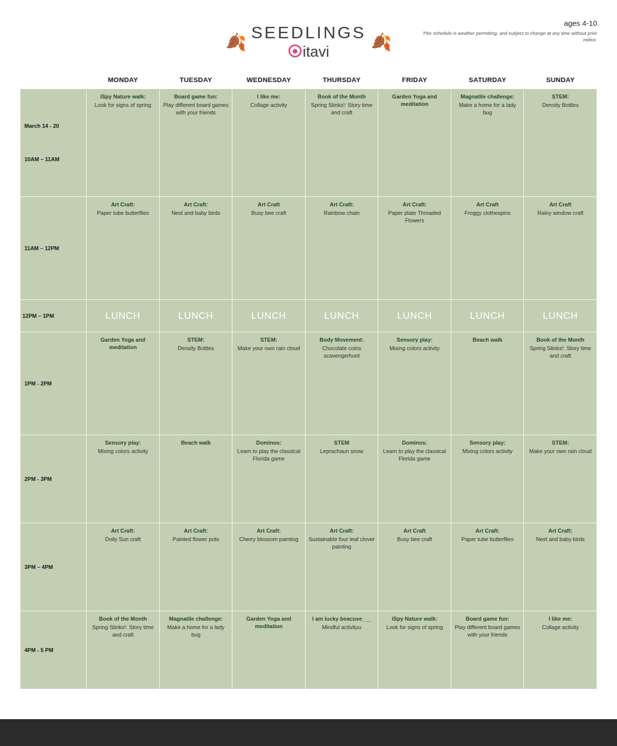🍂
SEEDLINGS ⦿itavi
🍂
ages 4-10
This schedule is weather permitting, and subject to change at any time without prior notice.
| | MONDAY | TUESDAY | WEDNESDAY | THURSDAY | FRIDAY | SATURDAY | SUNDAY |
| --- | --- | --- | --- | --- | --- | --- | --- |
| March 14 - 20 10AM – 11AM | iSpy Nature walk: Look for signs of spring | Board game fun: Play different board games with your friends | I like me: Collage activity | Book of the Month Spring Stinks!: Story time and craft | Garden Yoga and meditation | Magnatile challenge: Make a home for a lady bug | STEM: Density Bottles |
| 11AM – 12PM | Art Craft: Paper tube butterflies | Art Craft: Nest and baby birds | Art Craft Busy bee craft | Art Craft: Rainbow chain | Art Craft: Paper plate Threaded Flowers | Art Craft Froggy clothespins | Art Craft Rainy window craft |
| 12PM – 1PM | LUNCH | LUNCH | LUNCH | LUNCH | LUNCH | LUNCH | LUNCH |
| 1PM - 2PM | Garden Yoga and meditation | STEM: Density Bottles | STEM: Make your own rain cloud | Body Movement: Chocolate coins scavengerhunt | Sensory play: Mixing colors activity | Beach walk | Book of the Month Spring Stinks!: Story time and craft |
| 2PM - 3PM | Sensory play: Mixing colors activity | Beach walk | Dominos: Learn to play the classical Florida game | STEM Leprachaun snow | Dominos: Learn to play the classical Florida game | Sensory play: Mixing colors activity | STEM: Make your own rain cloud |
| 3PM – 4PM | Art Craft: Doily Sun craft | Art Craft: Painted flower pots | Art Craft: Cherry blossom painting | Art Craft: Sustainable four leaf clover painting | Art Craft Busy bee craft | Art Craft: Paper tube butterflies | Art Craft: Nest and baby birds |
| 4PM - 5 PM | Book of the Month Spring Stinks!: Story time and craft | Magnatile challenge: Make a home for a lady bug | Garden Yoga and meditation | I am lucky beacuse___ Mindful activituu | iSpy Nature walk: Look for signs of spring | Board game fun: Play different board games with your friends | I like me: Collage activity |